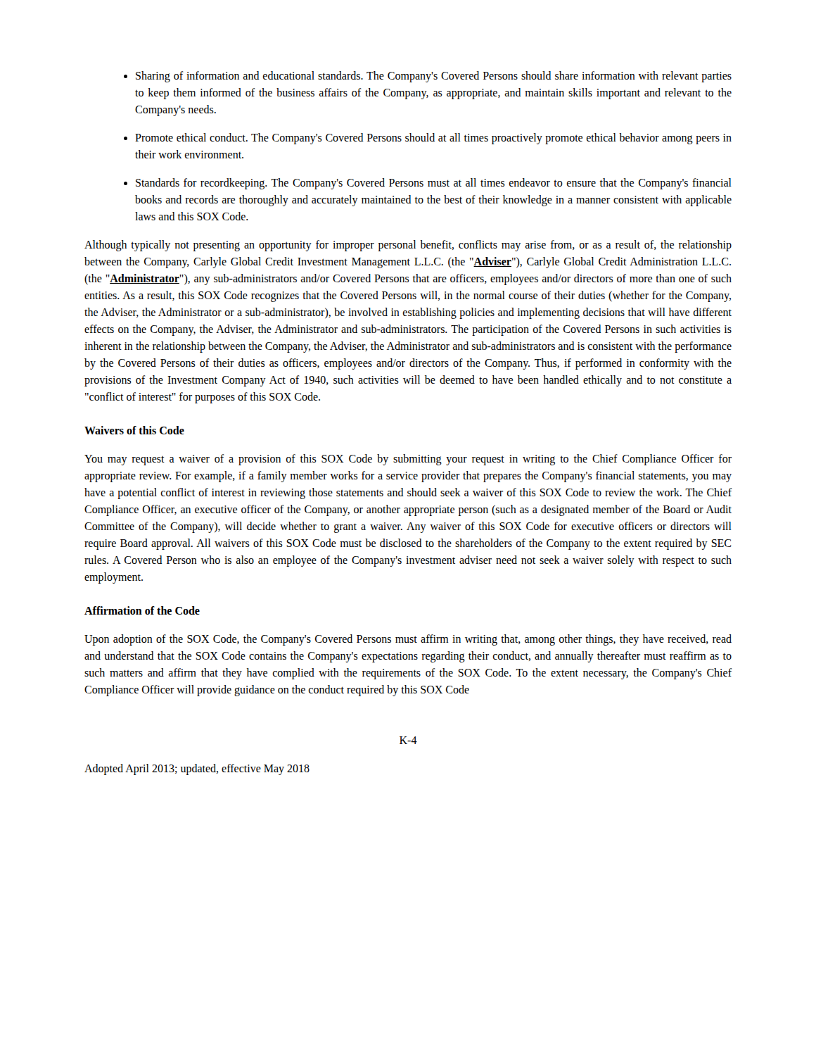Sharing of information and educational standards. The Company's Covered Persons should share information with relevant parties to keep them informed of the business affairs of the Company, as appropriate, and maintain skills important and relevant to the Company's needs.
Promote ethical conduct. The Company's Covered Persons should at all times proactively promote ethical behavior among peers in their work environment.
Standards for recordkeeping. The Company's Covered Persons must at all times endeavor to ensure that the Company's financial books and records are thoroughly and accurately maintained to the best of their knowledge in a manner consistent with applicable laws and this SOX Code.
Although typically not presenting an opportunity for improper personal benefit, conflicts may arise from, or as a result of, the relationship between the Company, Carlyle Global Credit Investment Management L.L.C. (the "Adviser"), Carlyle Global Credit Administration L.L.C. (the "Administrator"), any sub-administrators and/or Covered Persons that are officers, employees and/or directors of more than one of such entities. As a result, this SOX Code recognizes that the Covered Persons will, in the normal course of their duties (whether for the Company, the Adviser, the Administrator or a sub-administrator), be involved in establishing policies and implementing decisions that will have different effects on the Company, the Adviser, the Administrator and sub-administrators. The participation of the Covered Persons in such activities is inherent in the relationship between the Company, the Adviser, the Administrator and sub-administrators and is consistent with the performance by the Covered Persons of their duties as officers, employees and/or directors of the Company. Thus, if performed in conformity with the provisions of the Investment Company Act of 1940, such activities will be deemed to have been handled ethically and to not constitute a "conflict of interest" for purposes of this SOX Code.
Waivers of this Code
You may request a waiver of a provision of this SOX Code by submitting your request in writing to the Chief Compliance Officer for appropriate review. For example, if a family member works for a service provider that prepares the Company's financial statements, you may have a potential conflict of interest in reviewing those statements and should seek a waiver of this SOX Code to review the work. The Chief Compliance Officer, an executive officer of the Company, or another appropriate person (such as a designated member of the Board or Audit Committee of the Company), will decide whether to grant a waiver. Any waiver of this SOX Code for executive officers or directors will require Board approval. All waivers of this SOX Code must be disclosed to the shareholders of the Company to the extent required by SEC rules. A Covered Person who is also an employee of the Company's investment adviser need not seek a waiver solely with respect to such employment.
Affirmation of the Code
Upon adoption of the SOX Code, the Company's Covered Persons must affirm in writing that, among other things, they have received, read and understand that the SOX Code contains the Company's expectations regarding their conduct, and annually thereafter must reaffirm as to such matters and affirm that they have complied with the requirements of the SOX Code. To the extent necessary, the Company's Chief Compliance Officer will provide guidance on the conduct required by this SOX Code
K-4
Adopted April 2013; updated, effective May 2018